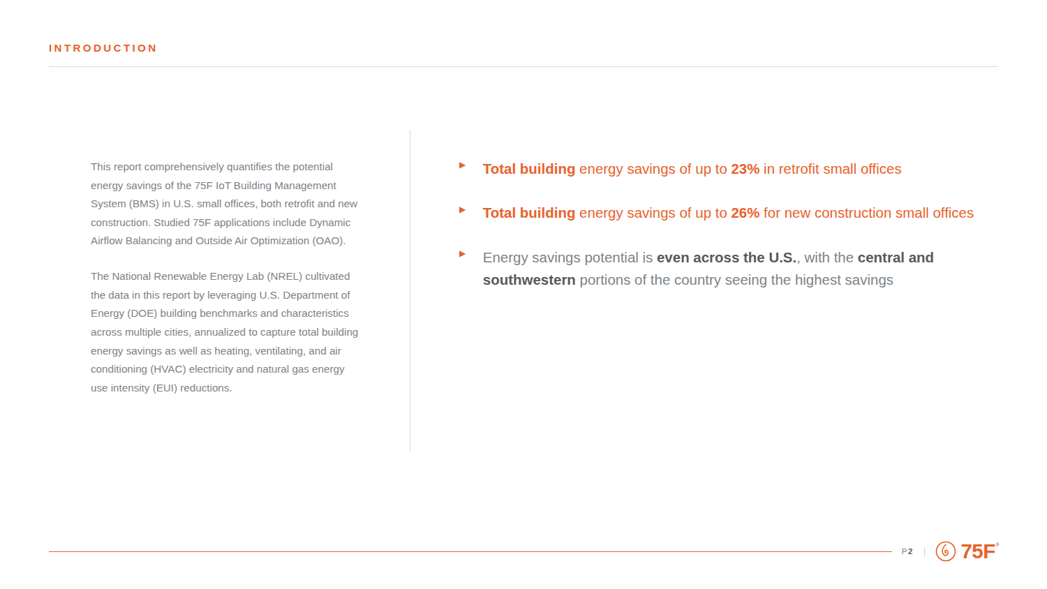Introduction
This report comprehensively quantifies the potential energy savings of the 75F IoT Building Management System (BMS) in U.S. small offices, both retrofit and new construction. Studied 75F applications include Dynamic Airflow Balancing and Outside Air Optimization (OAO).
The National Renewable Energy Lab (NREL) cultivated the data in this report by leveraging U.S. Department of Energy (DOE) building benchmarks and characteristics across multiple cities, annualized to capture total building energy savings as well as heating, ventilating, and air conditioning (HVAC) electricity and natural gas energy use intensity (EUI) reductions.
Total building energy savings of up to 23% in retrofit small offices
Total building energy savings of up to 26% for new construction small offices
Energy savings potential is even across the U.S., with the central and southwestern portions of the country seeing the highest savings
P2 |
75F®